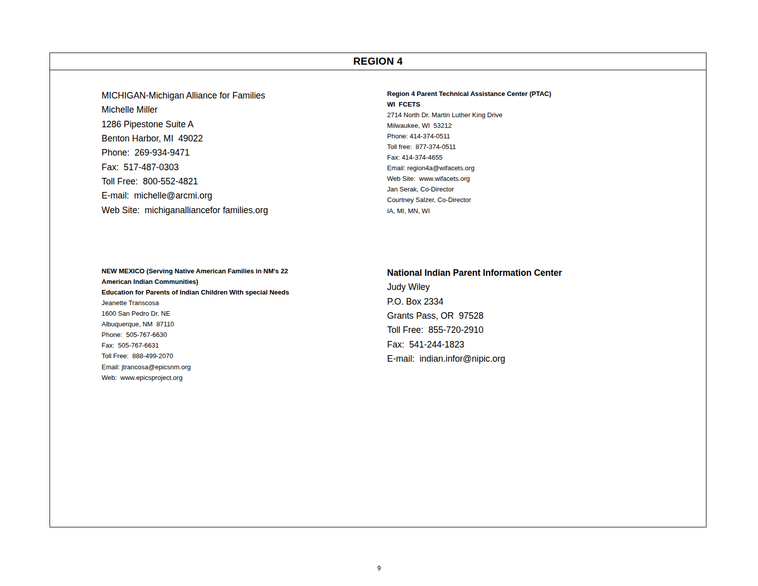REGION 4
MICHIGAN-Michigan Alliance for Families
Michelle Miller
1286 Pipestone Suite A
Benton Harbor, MI 49022
Phone: 269-934-9471
Fax: 517-487-0303
Toll Free: 800-552-4821
E-mail: michelle@arcmi.org
Web Site: michiganalliancefor families.org
Region 4 Parent Technical Assistance Center (PTAC)
WI FCETS
2714 North Dr. Martin Luther King Drive
Milwaukee, WI 53212
Phone: 414-374-0511
Toll free: 877-374-0511
Fax: 414-374-4655
Email: region4a@wifacets.org
Web Site: www.wifacets.org
Jan Serak, Co-Director
Courtney Salzer, Co-Director
IA, MI, MN, WI
NEW MEXICO (Serving Native American Families in NM's 22
American Indian Communities)
Education for Parents of Indian Children With special Needs
Jeanette Transcosa
1600 San Pedro Dr. NE
Albuquerque, NM 87110
Phone: 505-767-6630
Fax: 505-767-6631
Toll Free: 888-499-2070
Email: jtrancosa@epicsnm.org
Web: www.epicsproject.org
National Indian Parent Information Center
Judy Wiley
P.O. Box 2334
Grants Pass, OR 97528
Toll Free: 855-720-2910
Fax: 541-244-1823
E-mail: indian.infor@nipic.org
9